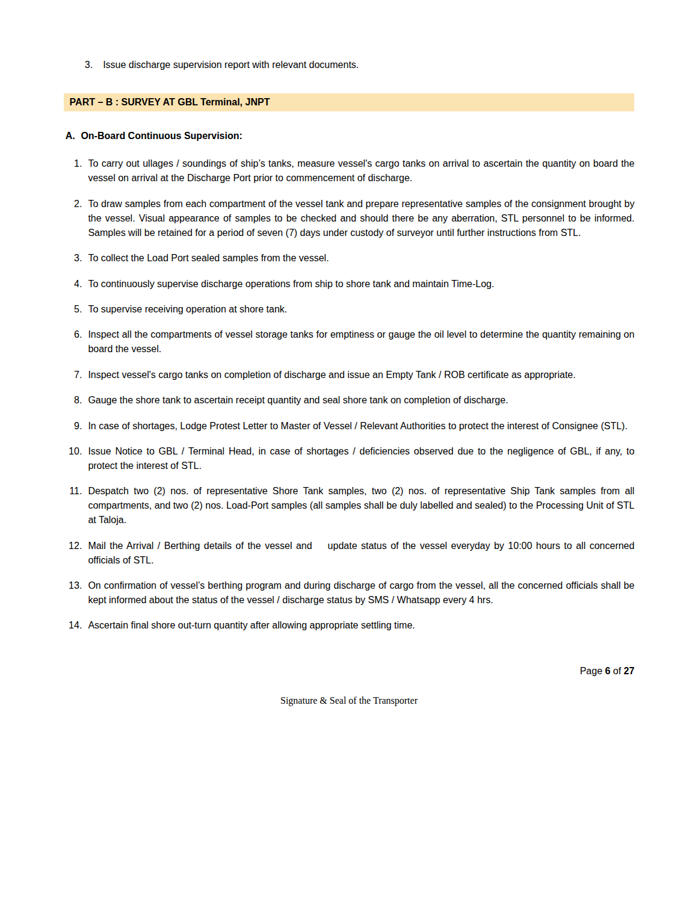3. Issue discharge supervision report with relevant documents.
PART – B : SURVEY AT GBL Terminal, JNPT
A. On-Board Continuous Supervision:
To carry out ullages / soundings of ship’s tanks, measure vessel's cargo tanks on arrival to ascertain the quantity on board the vessel on arrival at the Discharge Port prior to commencement of discharge.
To draw samples from each compartment of the vessel tank and prepare representative samples of the consignment brought by the vessel. Visual appearance of samples to be checked and should there be any aberration, STL personnel to be informed. Samples will be retained for a period of seven (7) days under custody of surveyor until further instructions from STL.
To collect the Load Port sealed samples from the vessel.
To continuously supervise discharge operations from ship to shore tank and maintain Time-Log.
To supervise receiving operation at shore tank.
Inspect all the compartments of vessel storage tanks for emptiness or gauge the oil level to determine the quantity remaining on board the vessel.
Inspect vessel's cargo tanks on completion of discharge and issue an Empty Tank / ROB certificate as appropriate.
Gauge the shore tank to ascertain receipt quantity and seal shore tank on completion of discharge.
In case of shortages, Lodge Protest Letter to Master of Vessel / Relevant Authorities to protect the interest of Consignee (STL).
Issue Notice to GBL / Terminal Head, in case of shortages / deficiencies observed due to the negligence of GBL, if any, to protect the interest of STL.
Despatch two (2) nos. of representative Shore Tank samples, two (2) nos. of representative Ship Tank samples from all compartments, and two (2) nos. Load-Port samples (all samples shall be duly labelled and sealed) to the Processing Unit of STL at Taloja.
Mail the Arrival / Berthing details of the vessel and update status of the vessel everyday by 10:00 hours to all concerned officials of STL.
On confirmation of vessel’s berthing program and during discharge of cargo from the vessel, all the concerned officials shall be kept informed about the status of the vessel / discharge status by SMS / Whatsapp every 4 hrs.
Ascertain final shore out-turn quantity after allowing appropriate settling time.
Page 6 of 27
Signature & Seal of the Transporter